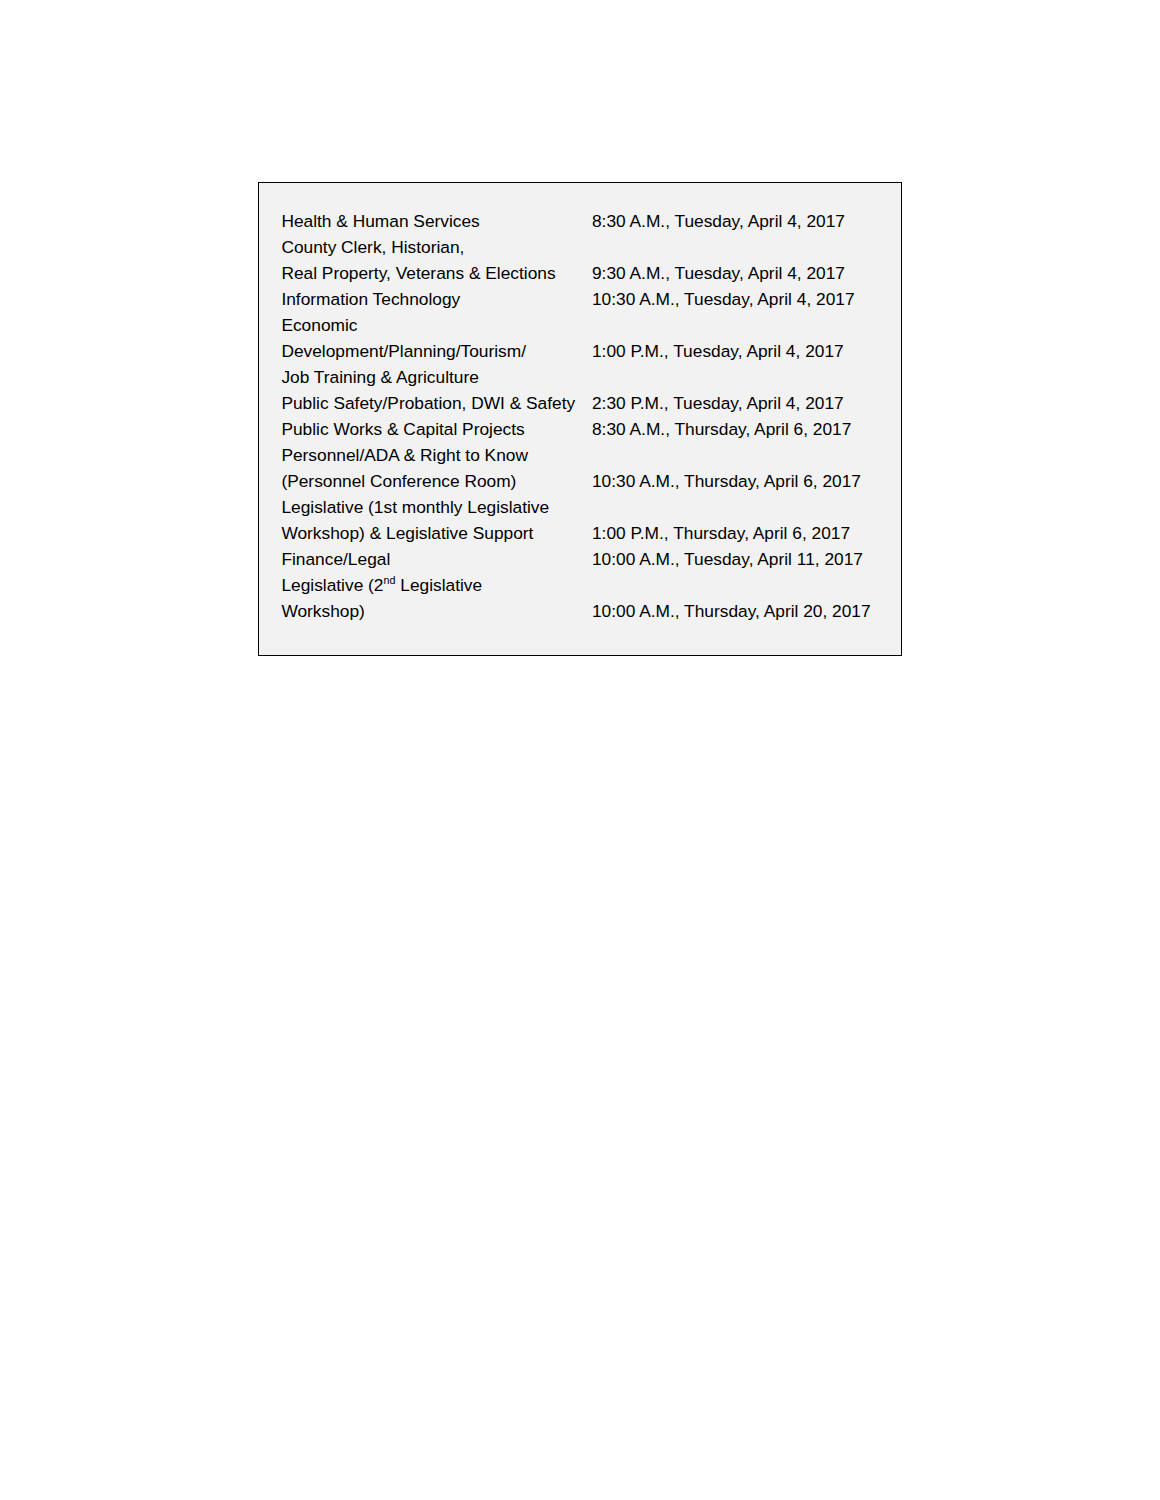| Health & Human Services | 8:30 A.M., Tuesday, April 4, 2017 |
| County Clerk, Historian, Real Property, Veterans & Elections | 9:30 A.M., Tuesday, April 4, 2017 |
| Information Technology | 10:30 A.M., Tuesday, April 4, 2017 |
| Economic Development/Planning/Tourism/ Job Training & Agriculture | 1:00 P.M., Tuesday, April 4, 2017 |
| Public Safety/Probation, DWI & Safety | 2:30 P.M., Tuesday, April 4, 2017 |
| Public Works & Capital Projects | 8:30 A.M., Thursday, April 6, 2017 |
| Personnel/ADA & Right to Know (Personnel Conference Room) | 10:30 A.M., Thursday, April 6, 2017 |
| Legislative (1st monthly Legislative Workshop) & Legislative Support | 1:00 P.M., Thursday, April 6, 2017 |
| Finance/Legal | 10:00 A.M., Tuesday, April 11, 2017 |
| Legislative (2 nd Legislative Workshop) | 10:00 A.M., Thursday, April 20, 2017 |